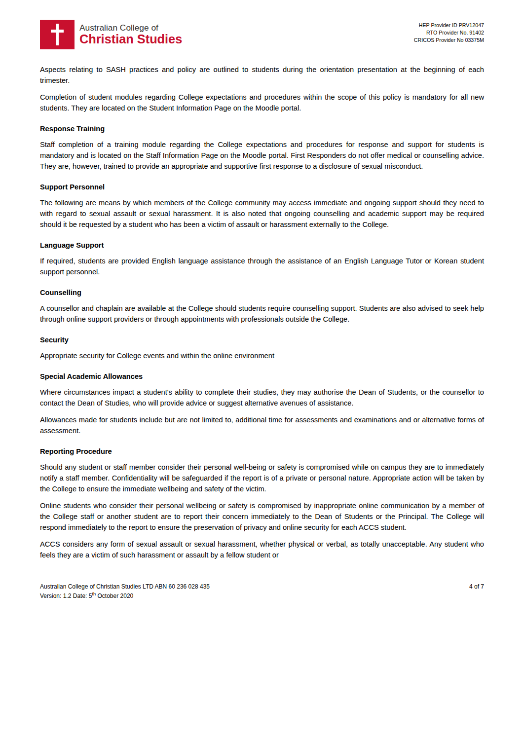Australian College of
Christian Studies
HEP Provider ID PRV12047
RTO Provider No. 91402
CRICOS Provider No 03375M
Aspects relating to SASH practices and policy are outlined to students during the orientation presentation at the beginning of each trimester.
Completion of student modules regarding College expectations and procedures within the scope of this policy is mandatory for all new students. They are located on the Student Information Page on the Moodle portal.
Response Training
Staff completion of a training module regarding the College expectations and procedures for response and support for students is mandatory and is located on the Staff Information Page on the Moodle portal. First Responders do not offer medical or counselling advice. They are, however, trained to provide an appropriate and supportive first response to a disclosure of sexual misconduct.
Support Personnel
The following are means by which members of the College community may access immediate and ongoing support should they need to with regard to sexual assault or sexual harassment. It is also noted that ongoing counselling and academic support may be required should it be requested by a student who has been a victim of assault or harassment externally to the College.
Language Support
If required, students are provided English language assistance through the assistance of an English Language Tutor or Korean student support personnel.
Counselling
A counsellor and chaplain are available at the College should students require counselling support. Students are also advised to seek help through online support providers or through appointments with professionals outside the College.
Security
Appropriate security for College events and within the online environment
Special Academic Allowances
Where circumstances impact a student's ability to complete their studies, they may authorise the Dean of Students, or the counsellor to contact the Dean of Studies, who will provide advice or suggest alternative avenues of assistance.
Allowances made for students include but are not limited to, additional time for assessments and examinations and or alternative forms of assessment.
Reporting Procedure
Should any student or staff member consider their personal well-being or safety is compromised while on campus they are to immediately notify a staff member. Confidentiality will be safeguarded if the report is of a private or personal nature. Appropriate action will be taken by the College to ensure the immediate wellbeing and safety of the victim.
Online students who consider their personal wellbeing or safety is compromised by inappropriate online communication by a member of the College staff or another student are to report their concern immediately to the Dean of Students or the Principal. The College will respond immediately to the report to ensure the preservation of privacy and online security for each ACCS student.
ACCS considers any form of sexual assault or sexual harassment, whether physical or verbal, as totally unacceptable. Any student who feels they are a victim of such harassment or assault by a fellow student or
Australian College of Christian Studies LTD ABN 60 236 028 435
Version: 1.2 Date: 5th October 2020
4 of 7